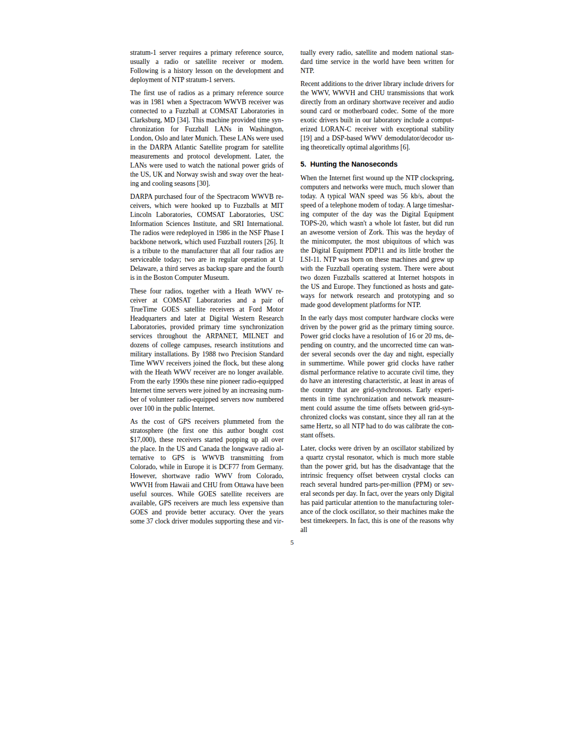stratum-1 server requires a primary reference source, usually a radio or satellite receiver or modem. Following is a history lesson on the development and deployment of NTP stratum-1 servers.
The first use of radios as a primary reference source was in 1981 when a Spectracom WWVB receiver was connected to a Fuzzball at COMSAT Laboratories in Clarksburg, MD [34]. This machine provided time synchronization for Fuzzball LANs in Washington, London, Oslo and later Munich. These LANs were used in the DARPA Atlantic Satellite program for satellite measurements and protocol development. Later, the LANs were used to watch the national power grids of the US, UK and Norway swish and sway over the heating and cooling seasons [30].
DARPA purchased four of the Spectracom WWVB receivers, which were hooked up to Fuzzballs at MIT Lincoln Laboratories, COMSAT Laboratories, USC Information Sciences Institute, and SRI International. The radios were redeployed in 1986 in the NSF Phase I backbone network, which used Fuzzball routers [26]. It is a tribute to the manufacturer that all four radios are serviceable today; two are in regular operation at U Delaware, a third serves as backup spare and the fourth is in the Boston Computer Museum.
These four radios, together with a Heath WWV receiver at COMSAT Laboratories and a pair of TrueTime GOES satellite receivers at Ford Motor Headquarters and later at Digital Western Research Laboratories, provided primary time synchronization services throughout the ARPANET, MILNET and dozens of college campuses, research institutions and military installations. By 1988 two Precision Standard Time WWV receivers joined the flock, but these along with the Heath WWV receiver are no longer available. From the early 1990s these nine pioneer radio-equipped Internet time servers were joined by an increasing number of volunteer radio-equipped servers now numbered over 100 in the public Internet.
As the cost of GPS receivers plummeted from the stratosphere (the first one this author bought cost $17,000), these receivers started popping up all over the place. In the US and Canada the longwave radio alternative to GPS is WWVB transmitting from Colorado, while in Europe it is DCF77 from Germany. However, shortwave radio WWV from Colorado, WWVH from Hawaii and CHU from Ottawa have been useful sources. While GOES satellite receivers are available, GPS receivers are much less expensive than GOES and provide better accuracy. Over the years some 37 clock driver modules supporting these and virtually every radio, satellite and modem national standard time service in the world have been written for NTP.
Recent additions to the driver library include drivers for the WWV, WWVH and CHU transmissions that work directly from an ordinary shortwave receiver and audio sound card or motherboard codec. Some of the more exotic drivers built in our laboratory include a computerized LORAN-C receiver with exceptional stability [19] and a DSP-based WWV demodulator/decodor using theoretically optimal algorithms [6].
5. Hunting the Nanoseconds
When the Internet first wound up the NTP clockspring, computers and networks were much, much slower than today. A typical WAN speed was 56 kb/s, about the speed of a telephone modem of today. A large timesharing computer of the day was the Digital Equipment TOPS-20, which wasn't a whole lot faster, but did run an awesome version of Zork. This was the heyday of the minicomputer, the most ubiquitous of which was the Digital Equipment PDP11 and its little brother the LSI-11. NTP was born on these machines and grew up with the Fuzzball operating system. There were about two dozen Fuzzballs scattered at Internet hotspots in the US and Europe. They functioned as hosts and gateways for network research and prototyping and so made good development platforms for NTP.
In the early days most computer hardware clocks were driven by the power grid as the primary timing source. Power grid clocks have a resolution of 16 or 20 ms, depending on country, and the uncorrected time can wander several seconds over the day and night, especially in summertime. While power grid clocks have rather dismal performance relative to accurate civil time, they do have an interesting characteristic, at least in areas of the country that are grid-synchronous. Early experiments in time synchronization and network measurement could assume the time offsets between grid-synchronized clocks was constant, since they all ran at the same Hertz, so all NTP had to do was calibrate the constant offsets.
Later, clocks were driven by an oscillator stabilized by a quartz crystal resonator, which is much more stable than the power grid, but has the disadvantage that the intrinsic frequency offset between crystal clocks can reach several hundred parts-per-million (PPM) or several seconds per day. In fact, over the years only Digital has paid particular attention to the manufacturing tolerance of the clock oscillator, so their machines make the best timekeepers. In fact, this is one of the reasons why all
5